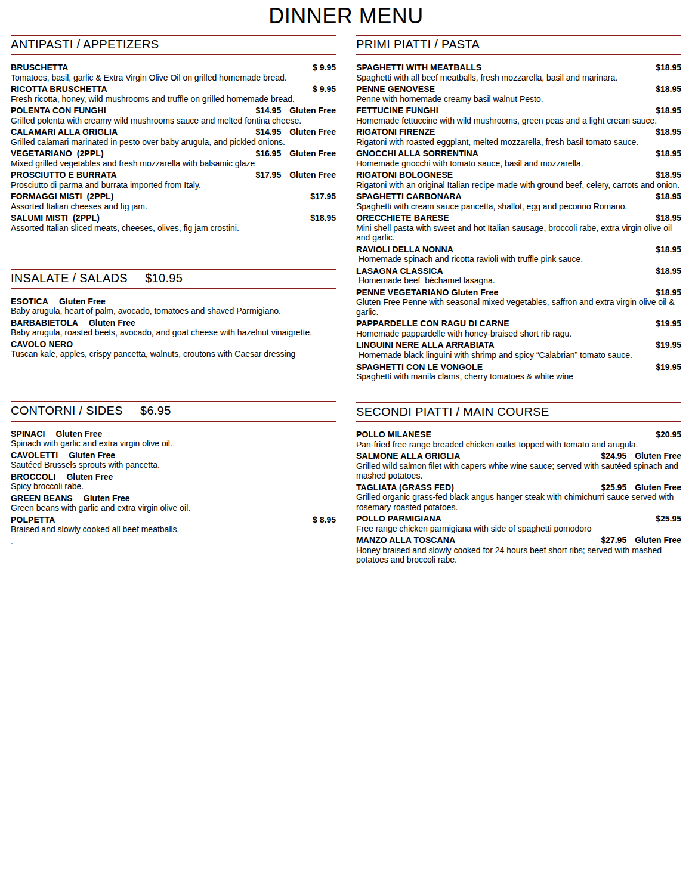DINNER MENU
ANTIPASTI / APPETIZERS
BRUSCHETTA$ 9.95
Tomatoes, basil, garlic & Extra Virgin Olive Oil on grilled homemade bread.
RICOTTA BRUSCHETTA$ 9.95
Fresh ricotta, honey, wild mushrooms and truffle on grilled homemade bread.
POLENTA CON FUNGHI$14.95 Gluten Free
Grilled polenta with creamy wild mushrooms sauce and melted fontina cheese.
CALAMARI ALLA GRIGLIA$14.95 Gluten Free
Grilled calamari marinated in pesto over baby arugula, and pickled onions.
VEGETARIANO (2PPL)$16.95 Gluten Free
Mixed grilled vegetables and fresh mozzarella with balsamic glaze
PROSCIUTTO E BURRATA$17.95 Gluten Free
Prosciutto di parma and burrata imported from Italy.
FORMAGGI MISTI (2PPL)$17.95
Assorted Italian cheeses and fig jam.
SALUMI MISTI (2PPL)$18.95
Assorted Italian sliced meats, cheeses, olives, fig jam crostini.
INSALATE / SALADS $10.95
ESOTICA Gluten Free
Baby arugula, heart of palm, avocado, tomatoes and shaved Parmigiano.
BARBABIETOLA Gluten Free
Baby arugula, roasted beets, avocado, and goat cheese with hazelnut vinaigrette.
CAVOLO NERO
Tuscan kale, apples, crispy pancetta, walnuts, croutons with Caesar dressing
CONTORNI / SIDES $6.95
SPINACI Gluten Free
Spinach with garlic and extra virgin olive oil.
CAVOLETTI Gluten Free
Sautéed Brussels sprouts with pancetta.
BROCCOLI Gluten Free
Spicy broccoli rabe.
GREEN BEANS Gluten Free
Green beans with garlic and extra virgin olive oil.
POLPETTA$ 8.95
Braised and slowly cooked all beef meatballs.
.
PRIMI PIATTI / PASTA
SPAGHETTI WITH MEATBALLS$18.95
Spaghetti with all beef meatballs, fresh mozzarella, basil and marinara.
PENNE GENOVESE$18.95
Penne with homemade creamy basil walnut Pesto.
FETTUCINE FUNGHI$18.95
Homemade fettuccine with wild mushrooms, green peas and a light cream sauce.
RIGATONI FIRENZE$18.95
Rigatoni with roasted eggplant, melted mozzarella, fresh basil tomato sauce.
GNOCCHI ALLA SORRENTINA$18.95
Homemade gnocchi with tomato sauce, basil and mozzarella.
RIGATONI BOLOGNESE$18.95
Rigatoni with an original Italian recipe made with ground beef, celery, carrots and onion.
SPAGHETTI CARBONARA$18.95
Spaghetti with cream sauce pancetta, shallot, egg and pecorino Romano.
ORECCHIETE BARESE$18.95
Mini shell pasta with sweet and hot Italian sausage, broccoli rabe, extra virgin olive oil and garlic.
RAVIOLI DELLA NONNA$18.95
Homemade spinach and ricotta ravioli with truffle pink sauce.
LASAGNA CLASSICA$18.95
Homemade beef béchamel lasagna.
PENNE VEGETARIANO Gluten Free$18.95
Gluten Free Penne with seasonal mixed vegetables, saffron and extra virgin olive oil & garlic.
PAPPARDELLE CON RAGU DI CARNE$19.95
Homemade pappardelle with honey-braised short rib ragu.
LINGUINI NERE ALLA ARRABIATA$19.95
Homemade black linguini with shrimp and spicy “Calabrian” tomato sauce.
SPAGHETTI CON LE VONGOLE$19.95
Spaghetti with manila clams, cherry tomatoes & white wine
SECONDI PIATTI / MAIN COURSE
POLLO MILANESE$20.95
Pan-fried free range breaded chicken cutlet topped with tomato and arugula.
SALMONE ALLA GRIGLIA$24.95 Gluten Free
Grilled wild salmon filet with capers white wine sauce; served with sautéed spinach and mashed potatoes.
TAGLIATA (GRASS FED)$25.95 Gluten Free
Grilled organic grass-fed black angus hanger steak with chimichurri sauce served with rosemary roasted potatoes.
POLLO PARMIGIANA$25.95
Free range chicken parmigiana with side of spaghetti pomodoro
MANZO ALLA TOSCANA$27.95 Gluten Free
Honey braised and slowly cooked for 24 hours beef short ribs; served with mashed potatoes and broccoli rabe.